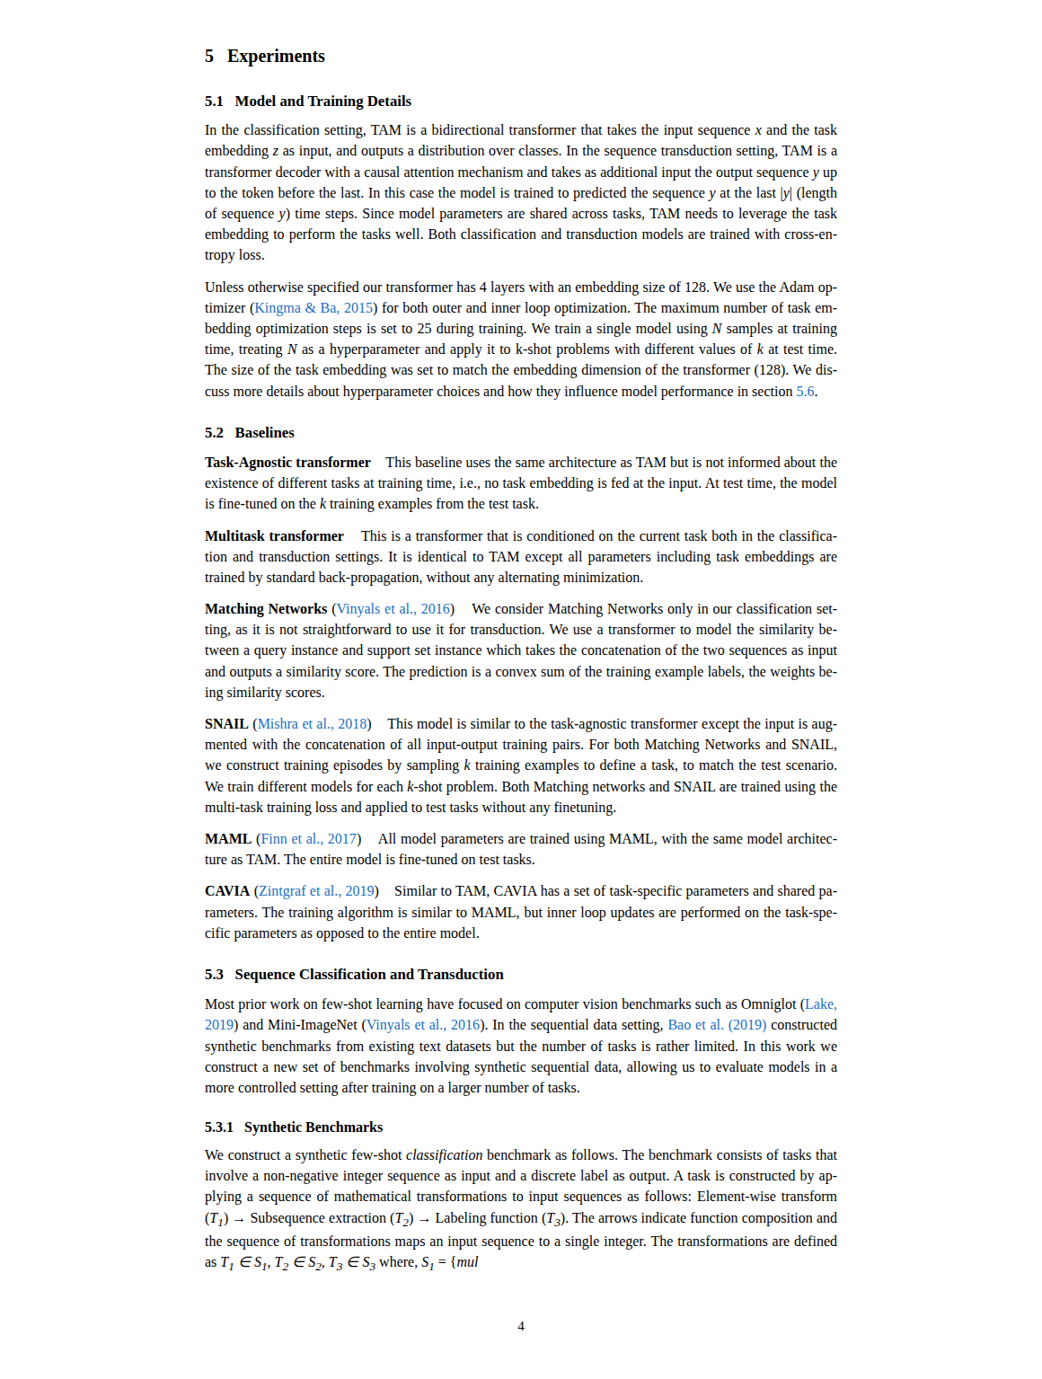5 Experiments
5.1 Model and Training Details
In the classification setting, TAM is a bidirectional transformer that takes the input sequence x and the task embedding z as input, and outputs a distribution over classes. In the sequence transduction setting, TAM is a transformer decoder with a causal attention mechanism and takes as additional input the output sequence y up to the token before the last. In this case the model is trained to predicted the sequence y at the last |y| (length of sequence y) time steps. Since model parameters are shared across tasks, TAM needs to leverage the task embedding to perform the tasks well. Both classification and transduction models are trained with cross-entropy loss.
Unless otherwise specified our transformer has 4 layers with an embedding size of 128. We use the Adam optimizer (Kingma & Ba, 2015) for both outer and inner loop optimization. The maximum number of task embedding optimization steps is set to 25 during training. We train a single model using N samples at training time, treating N as a hyperparameter and apply it to k-shot problems with different values of k at test time. The size of the task embedding was set to match the embedding dimension of the transformer (128). We discuss more details about hyperparameter choices and how they influence model performance in section 5.6.
5.2 Baselines
Task-Agnostic transformer This baseline uses the same architecture as TAM but is not informed about the existence of different tasks at training time, i.e., no task embedding is fed at the input. At test time, the model is fine-tuned on the k training examples from the test task.
Multitask transformer This is a transformer that is conditioned on the current task both in the classification and transduction settings. It is identical to TAM except all parameters including task embeddings are trained by standard back-propagation, without any alternating minimization.
Matching Networks (Vinyals et al., 2016) We consider Matching Networks only in our classification setting, as it is not straightforward to use it for transduction. We use a transformer to model the similarity between a query instance and support set instance which takes the concatenation of the two sequences as input and outputs a similarity score. The prediction is a convex sum of the training example labels, the weights being similarity scores.
SNAIL (Mishra et al., 2018) This model is similar to the task-agnostic transformer except the input is augmented with the concatenation of all input-output training pairs. For both Matching Networks and SNAIL, we construct training episodes by sampling k training examples to define a task, to match the test scenario. We train different models for each k-shot problem. Both Matching networks and SNAIL are trained using the multi-task training loss and applied to test tasks without any finetuning.
MAML (Finn et al., 2017) All model parameters are trained using MAML, with the same model architecture as TAM. The entire model is fine-tuned on test tasks.
CAVIA (Zintgraf et al., 2019) Similar to TAM, CAVIA has a set of task-specific parameters and shared parameters. The training algorithm is similar to MAML, but inner loop updates are performed on the task-specific parameters as opposed to the entire model.
5.3 Sequence Classification and Transduction
Most prior work on few-shot learning have focused on computer vision benchmarks such as Omniglot (Lake, 2019) and Mini-ImageNet (Vinyals et al., 2016). In the sequential data setting, Bao et al. (2019) constructed synthetic benchmarks from existing text datasets but the number of tasks is rather limited. In this work we construct a new set of benchmarks involving synthetic sequential data, allowing us to evaluate models in a more controlled setting after training on a larger number of tasks.
5.3.1 Synthetic Benchmarks
We construct a synthetic few-shot classification benchmark as follows. The benchmark consists of tasks that involve a non-negative integer sequence as input and a discrete label as output. A task is constructed by applying a sequence of mathematical transformations to input sequences as follows: Element-wise transform (T1) → Subsequence extraction (T2) → Labeling function (T3). The arrows indicate function composition and the sequence of transformations maps an input sequence to a single integer. The transformations are defined as T1 ∈ S1, T2 ∈ S2, T3 ∈ S3 where, S1 = {mul
4